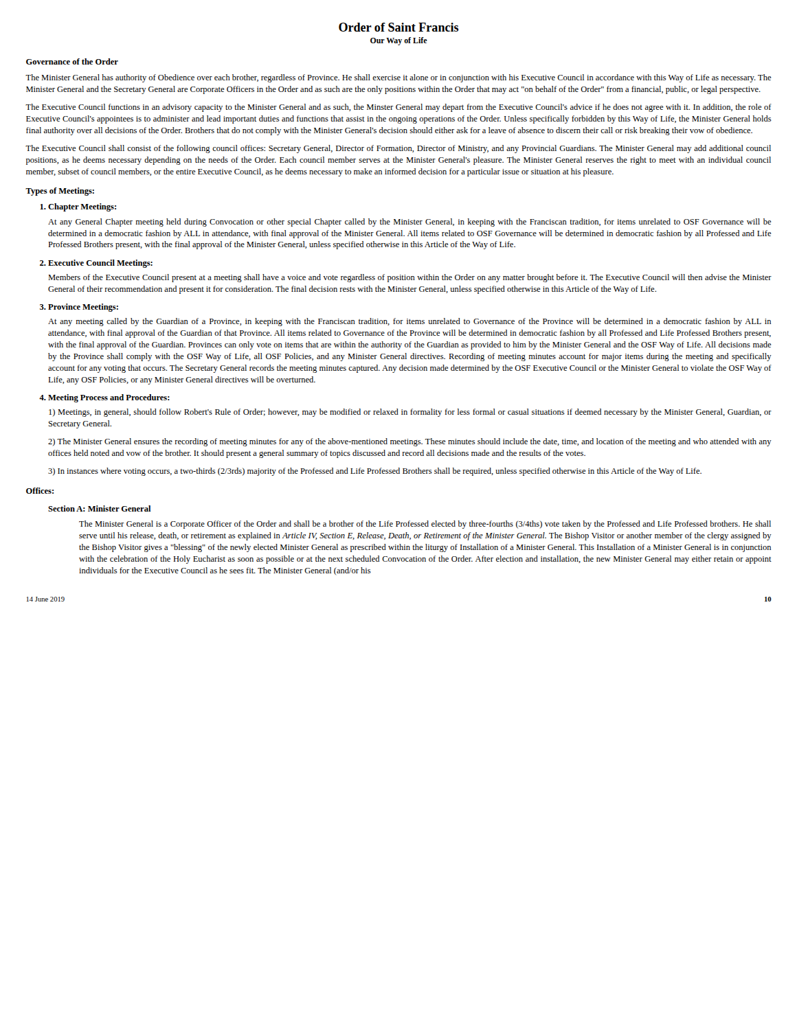Order of Saint Francis
Our Way of Life
Governance of the Order
The Minister General has authority of Obedience over each brother, regardless of Province. He shall exercise it alone or in conjunction with his Executive Council in accordance with this Way of Life as necessary. The Minister General and the Secretary General are Corporate Officers in the Order and as such are the only positions within the Order that may act "on behalf of the Order" from a financial, public, or legal perspective.
The Executive Council functions in an advisory capacity to the Minister General and as such, the Minster General may depart from the Executive Council's advice if he does not agree with it. In addition, the role of Executive Council's appointees is to administer and lead important duties and functions that assist in the ongoing operations of the Order. Unless specifically forbidden by this Way of Life, the Minister General holds final authority over all decisions of the Order. Brothers that do not comply with the Minister General's decision should either ask for a leave of absence to discern their call or risk breaking their vow of obedience.
The Executive Council shall consist of the following council offices: Secretary General, Director of Formation, Director of Ministry, and any Provincial Guardians. The Minister General may add additional council positions, as he deems necessary depending on the needs of the Order. Each council member serves at the Minister General's pleasure. The Minister General reserves the right to meet with an individual council member, subset of council members, or the entire Executive Council, as he deems necessary to make an informed decision for a particular issue or situation at his pleasure.
Types of Meetings:
Chapter Meetings:
At any General Chapter meeting held during Convocation or other special Chapter called by the Minister General, in keeping with the Franciscan tradition, for items unrelated to OSF Governance will be determined in a democratic fashion by ALL in attendance, with final approval of the Minister General. All items related to OSF Governance will be determined in democratic fashion by all Professed and Life Professed Brothers present, with the final approval of the Minister General, unless specified otherwise in this Article of the Way of Life.
Executive Council Meetings:
Members of the Executive Council present at a meeting shall have a voice and vote regardless of position within the Order on any matter brought before it. The Executive Council will then advise the Minister General of their recommendation and present it for consideration. The final decision rests with the Minister General, unless specified otherwise in this Article of the Way of Life.
Province Meetings:
At any meeting called by the Guardian of a Province, in keeping with the Franciscan tradition, for items unrelated to Governance of the Province will be determined in a democratic fashion by ALL in attendance, with final approval of the Guardian of that Province. All items related to Governance of the Province will be determined in democratic fashion by all Professed and Life Professed Brothers present, with the final approval of the Guardian. Provinces can only vote on items that are within the authority of the Guardian as provided to him by the Minister General and the OSF Way of Life. All decisions made by the Province shall comply with the OSF Way of Life, all OSF Policies, and any Minister General directives. Recording of meeting minutes account for major items during the meeting and specifically account for any voting that occurs. The Secretary General records the meeting minutes captured. Any decision made determined by the OSF Executive Council or the Minister General to violate the OSF Way of Life, any OSF Policies, or any Minister General directives will be overturned.
Meeting Process and Procedures:
1) Meetings, in general, should follow Robert's Rule of Order; however, may be modified or relaxed in formality for less formal or casual situations if deemed necessary by the Minister General, Guardian, or Secretary General.
2) The Minister General ensures the recording of meeting minutes for any of the above-mentioned meetings. These minutes should include the date, time, and location of the meeting and who attended with any offices held noted and vow of the brother. It should present a general summary of topics discussed and record all decisions made and the results of the votes.
3) In instances where voting occurs, a two-thirds (2/3rds) majority of the Professed and Life Professed Brothers shall be required, unless specified otherwise in this Article of the Way of Life.
Offices:
Section A: Minister General
The Minister General is a Corporate Officer of the Order and shall be a brother of the Life Professed elected by three-fourths (3/4ths) vote taken by the Professed and Life Professed brothers. He shall serve until his release, death, or retirement as explained in Article IV, Section E, Release, Death, or Retirement of the Minister General. The Bishop Visitor or another member of the clergy assigned by the Bishop Visitor gives a "blessing" of the newly elected Minister General as prescribed within the liturgy of Installation of a Minister General. This Installation of a Minister General is in conjunction with the celebration of the Holy Eucharist as soon as possible or at the next scheduled Convocation of the Order. After election and installation, the new Minister General may either retain or appoint individuals for the Executive Council as he sees fit. The Minister General (and/or his
14 June 2019 10